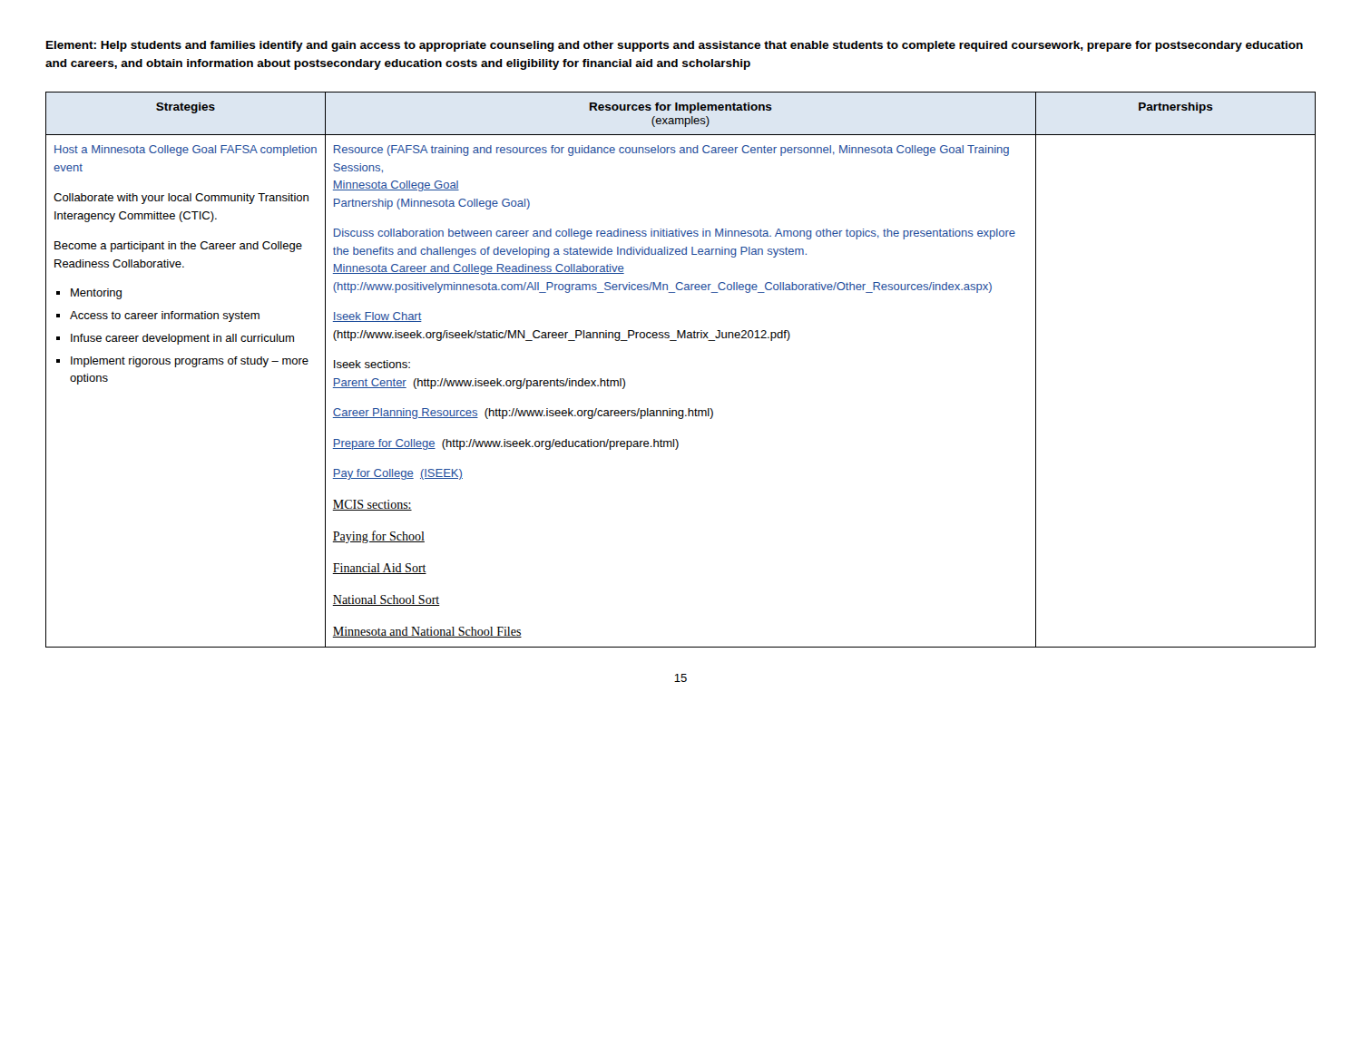Element: Help students and families identify and gain access to appropriate counseling and other supports and assistance that enable students to complete required coursework, prepare for postsecondary education and careers, and obtain information about postsecondary education costs and eligibility for financial aid and scholarship
| Strategies | Resources for Implementations (examples) | Partnerships |
| --- | --- | --- |
| Host a Minnesota College Goal FAFSA completion event Collaborate with your local Community Transition Interagency Committee (CTIC). Become a participant in the Career and College Readiness Collaborative. Mentoring Access to career information system Infuse career development in all curriculum Implement rigorous programs of study – more options | Resource (FAFSA training and resources for guidance counselors and Career Center personnel, Minnesota College Goal Training Sessions, Minnesota College Goal Partnership (Minnesota College Goal) Discuss collaboration between career and college readiness initiatives in Minnesota. Among other topics, the presentations explore the benefits and challenges of developing a statewide Individualized Learning Plan system. Minnesota Career and College Readiness Collaborative (http://www.positivelyminnesota.com/All_Programs_Services/Mn_Career_College_Collaborative/Other_Resources/index.aspx) Iseek Flow Chart (http://www.iseek.org/iseek/static/MN_Career_Planning_Process_Matrix_June2012.pdf) Iseek sections: Parent Center (http://www.iseek.org/parents/index.html) Career Planning Resources (http://www.iseek.org/careers/planning.html) Prepare for College (http://www.iseek.org/education/prepare.html) Pay for College (ISEEK) MCIS sections: Paying for School Financial Aid Sort National School Sort Minnesota and National School Files | |
15